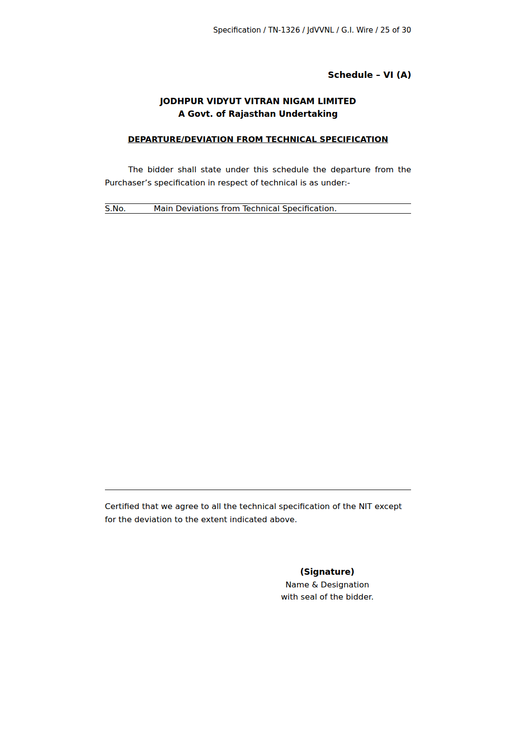Specification / TN-1326 / JdVVNL / G.I. Wire / 25 of 30
Schedule – VI (A)
JODHPUR VIDYUT VITRAN NIGAM LIMITED A Govt. of Rajasthan Undertaking
DEPARTURE/DEVIATION FROM TECHNICAL SPECIFICATION
The bidder shall state under this schedule the departure from the Purchaser’s specification in respect of technical is as under:-
| S.No. Main Deviations from Technical Specification. |
Certified that we agree to all the technical specification of the NIT except for the deviation to the extent indicated above.
(Signature)
Name & Designation
with seal of the bidder.